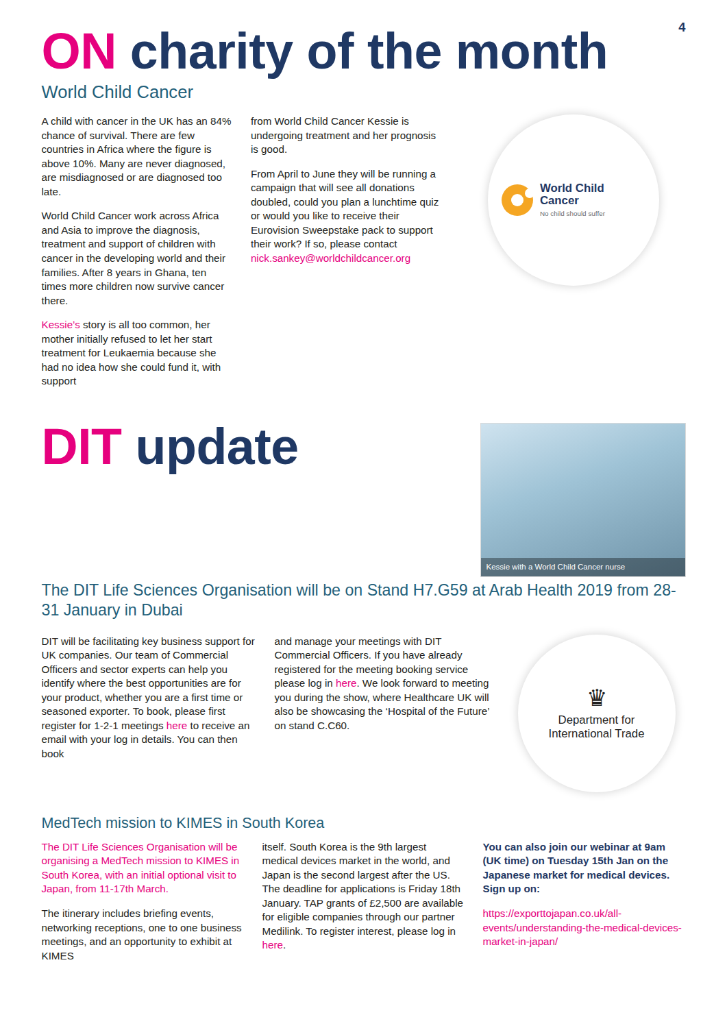4
ON charity of the month
World Child Cancer
A child with cancer in the UK has an 84% chance of survival. There are few countries in Africa where the figure is above 10%. Many are never diagnosed, are misdiagnosed or are diagnosed too late.
World Child Cancer work across Africa and Asia to improve the diagnosis, treatment and support of children with cancer in the developing world and their families. After 8 years in Ghana, ten times more children now survive cancer there.
Kessie’s story is all too common, her mother initially refused to let her start treatment for Leukaemia because she had no idea how she could fund it, with support
from World Child Cancer Kessie is undergoing treatment and her prognosis is good.
From April to June they will be running a campaign that will see all donations doubled, could you plan a lunchtime quiz or would you like to receive their Eurovision Sweepstake pack to support their work? If so, please contact nick.sankey@worldchildcancer.org
World Child Cancer
No child should suffer
DIT update
Kessie with a World Child Cancer nurse
The DIT Life Sciences Organisation will be on Stand H7.G59 at Arab Health 2019 from 28-31 January in Dubai
DIT will be facilitating key business support for UK companies. Our team of Commercial Officers and sector experts can help you identify where the best opportunities are for your product, whether you are a first time or seasoned exporter. To book, please first register for 1-2-1 meetings here to receive an email with your log in details. You can then book
and manage your meetings with DIT Commercial Officers. If you have already registered for the meeting booking service please log in here. We look forward to meeting you during the show, where Healthcare UK will also be showcasing the ‘Hospital of the Future’ on stand C.C60.
♛
Department for
International Trade
MedTech mission to KIMES in South Korea
The DIT Life Sciences Organisation will be organising a MedTech mission to KIMES in South Korea, with an initial optional visit to Japan, from 11-17th March.
The itinerary includes briefing events, networking receptions, one to one business meetings, and an opportunity to exhibit at KIMES
itself. South Korea is the 9th largest medical devices market in the world, and Japan is the second largest after the US. The deadline for applications is Friday 18th January. TAP grants of £2,500 are available for eligible companies through our partner Medilink. To register interest, please log in here.
You can also join our webinar at 9am (UK time) on Tuesday 15th Jan on the Japanese market for medical devices.
Sign up on:
https://exporttojapan.co.uk/all-events/understanding-the-medical-devices-market-in-japan/